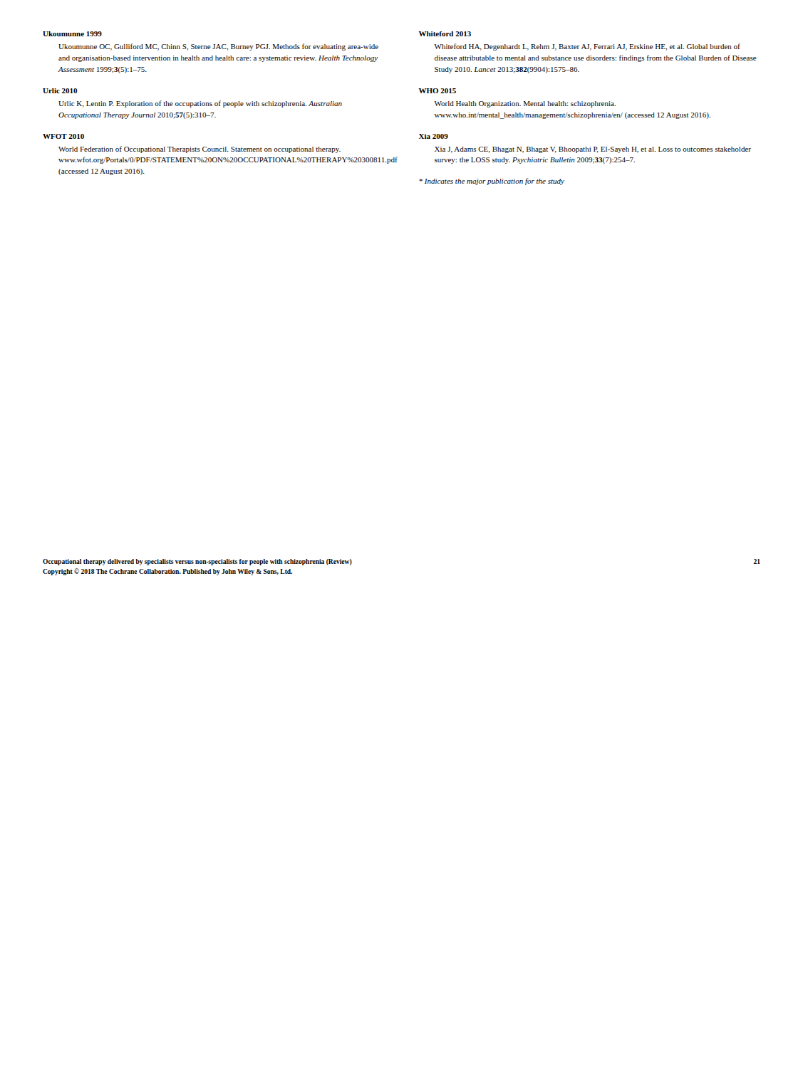Ukoumunne 1999
Ukoumunne OC, Gulliford MC, Chinn S, Sterne JAC, Burney PGJ. Methods for evaluating area-wide and organisation-based intervention in health and health care: a systematic review. Health Technology Assessment 1999;3(5):1–75.
Urlic 2010
Urlic K, Lentin P. Exploration of the occupations of people with schizophrenia. Australian Occupational Therapy Journal 2010;57(5):310–7.
WFOT 2010
World Federation of Occupational Therapists Council. Statement on occupational therapy. www.wfot.org/Portals/0/PDF/STATEMENT%20ON%20OCCUPATIONAL%20THERAPY%20300811.pdf (accessed 12 August 2016).
Whiteford 2013
Whiteford HA, Degenhardt L, Rehm J, Baxter AJ, Ferrari AJ, Erskine HE, et al. Global burden of disease attributable to mental and substance use disorders: findings from the Global Burden of Disease Study 2010. Lancet 2013;382(9904):1575–86.
WHO 2015
World Health Organization. Mental health: schizophrenia. www.who.int/mental_health/management/schizophrenia/en/ (accessed 12 August 2016).
Xia 2009
Xia J, Adams CE, Bhagat N, Bhagat V, Bhoopathi P, El-Sayeh H, et al. Loss to outcomes stakeholder survey: the LOSS study. Psychiatric Bulletin 2009;33(7):254–7.
* Indicates the major publication for the study
Occupational therapy delivered by specialists versus non-specialists for people with schizophrenia (Review) 21
Copyright © 2018 The Cochrane Collaboration. Published by John Wiley & Sons, Ltd.